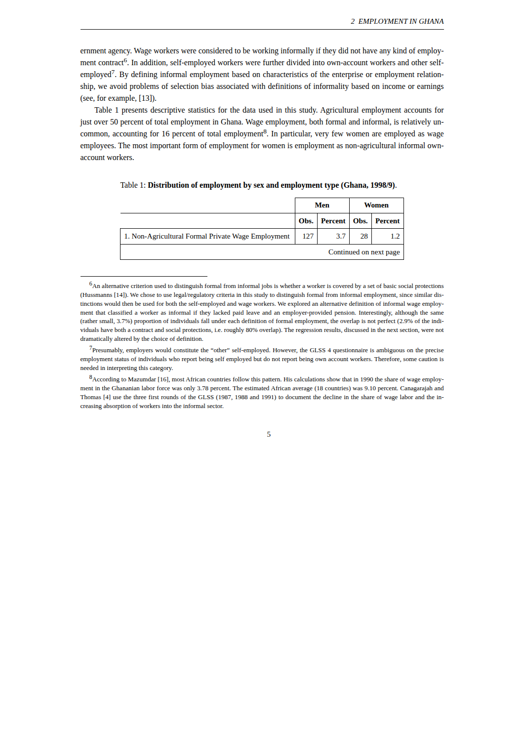2 EMPLOYMENT IN GHANA
ernment agency. Wage workers were considered to be working informally if they did not have any kind of employment contract6. In addition, self-employed workers were further divided into own-account workers and other self-employed7. By defining informal employment based on characteristics of the enterprise or employment relationship, we avoid problems of selection bias associated with definitions of informality based on income or earnings (see, for example, [13]).
Table 1 presents descriptive statistics for the data used in this study. Agricultural employment accounts for just over 50 percent of total employment in Ghana. Wage employment, both formal and informal, is relatively uncommon, accounting for 16 percent of total employment8. In particular, very few women are employed as wage employees. The most important form of employment for women is employment as non-agricultural informal own-account workers.
Table 1: Distribution of employment by sex and employment type (Ghana, 1998/9).
| | Men | Women |
| | Obs. | Percent | Obs. | Percent |
| 1. Non-Agricultural Formal Private Wage Employment | 127 | 3.7 | 28 | 1.2 |
| Continued on next page |
6An alternative criterion used to distinguish formal from informal jobs is whether a worker is covered by a set of basic social protections (Hussmanns [14]). We chose to use legal/regulatory criteria in this study to distinguish formal from informal employment, since similar distinctions would then be used for both the self-employed and wage workers. We explored an alternative definition of informal wage employment that classified a worker as informal if they lacked paid leave and an employer-provided pension. Interestingly, although the same (rather small, 3.7%) proportion of individuals fall under each definition of formal employment, the overlap is not perfect (2.9% of the individuals have both a contract and social protections, i.e. roughly 80% overlap). The regression results, discussed in the next section, were not dramatically altered by the choice of definition.
7Presumably, employers would constitute the “other” self-employed. However, the GLSS 4 questionnaire is ambiguous on the precise employment status of individuals who report being self employed but do not report being own account workers. Therefore, some caution is needed in interpreting this category.
8According to Mazumdar [16], most African countries follow this pattern. His calculations show that in 1990 the share of wage employment in the Ghananian labor force was only 3.78 percent. The estimated African average (18 countries) was 9.10 percent. Canagarajah and Thomas [4] use the three first rounds of the GLSS (1987, 1988 and 1991) to document the decline in the share of wage labor and the increasing absorption of workers into the informal sector.
5